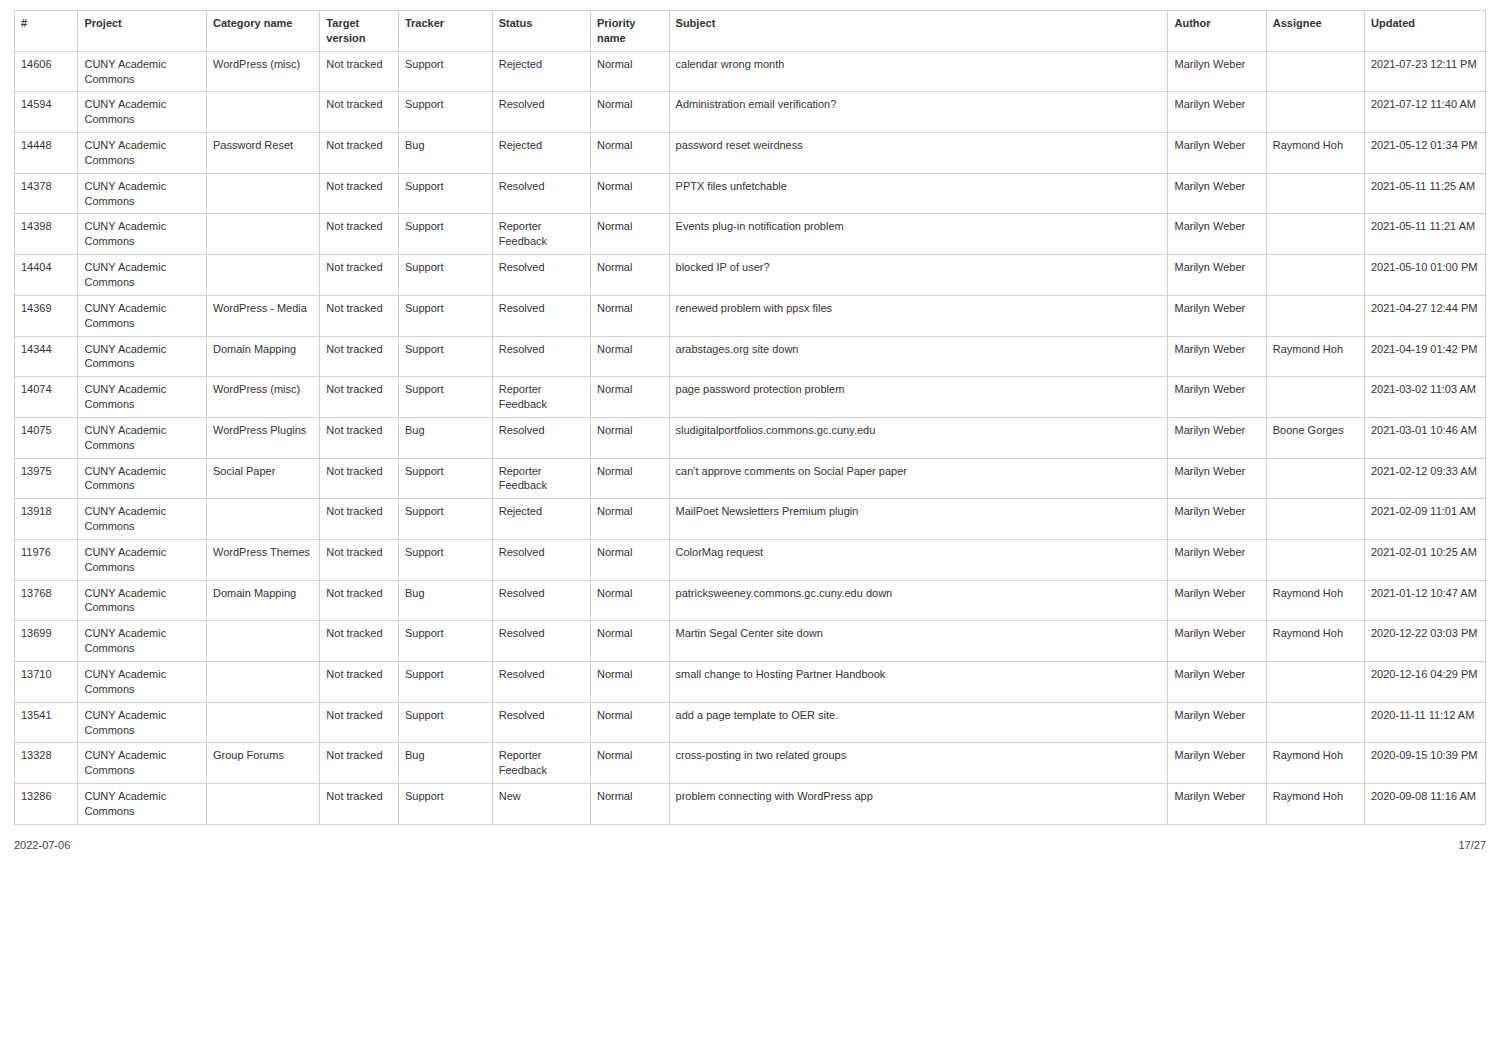| # | Project | Category name | Target version | Tracker | Status | Priority name | Subject | Author | Assignee | Updated |
| --- | --- | --- | --- | --- | --- | --- | --- | --- | --- | --- |
| 14606 | CUNY Academic Commons | WordPress (misc) | Not tracked | Support | Rejected | Normal | calendar wrong month | Marilyn Weber | | 2021-07-23 12:11 PM |
| 14594 | CUNY Academic Commons | | Not tracked | Support | Resolved | Normal | Administration email verification? | Marilyn Weber | | 2021-07-12 11:40 AM |
| 14448 | CUNY Academic Commons | Password Reset | Not tracked | Bug | Rejected | Normal | password reset weirdness | Marilyn Weber | Raymond Hoh | 2021-05-12 01:34 PM |
| 14378 | CUNY Academic Commons | | Not tracked | Support | Resolved | Normal | PPTX files unfetchable | Marilyn Weber | | 2021-05-11 11:25 AM |
| 14398 | CUNY Academic Commons | | Not tracked | Support | Reporter Feedback | Normal | Events plug-in notification problem | Marilyn Weber | | 2021-05-11 11:21 AM |
| 14404 | CUNY Academic Commons | | Not tracked | Support | Resolved | Normal | blocked IP of user? | Marilyn Weber | | 2021-05-10 01:00 PM |
| 14369 | CUNY Academic Commons | WordPress - Media | Not tracked | Support | Resolved | Normal | renewed problem with ppsx files | Marilyn Weber | | 2021-04-27 12:44 PM |
| 14344 | CUNY Academic Commons | Domain Mapping | Not tracked | Support | Resolved | Normal | arabstages.org site down | Marilyn Weber | Raymond Hoh | 2021-04-19 01:42 PM |
| 14074 | CUNY Academic Commons | WordPress (misc) | Not tracked | Support | Reporter Feedback | Normal | page password protection problem | Marilyn Weber | | 2021-03-02 11:03 AM |
| 14075 | CUNY Academic Commons | WordPress Plugins | Not tracked | Bug | Resolved | Normal | sludigitalportfolios.commons.gc.cuny.edu | Marilyn Weber | Boone Gorges | 2021-03-01 10:46 AM |
| 13975 | CUNY Academic Commons | Social Paper | Not tracked | Support | Reporter Feedback | Normal | can't approve comments on Social Paper paper | Marilyn Weber | | 2021-02-12 09:33 AM |
| 13918 | CUNY Academic Commons | | Not tracked | Support | Rejected | Normal | MailPoet Newsletters Premium plugin | Marilyn Weber | | 2021-02-09 11:01 AM |
| 11976 | CUNY Academic Commons | WordPress Themes | Not tracked | Support | Resolved | Normal | ColorMag request | Marilyn Weber | | 2021-02-01 10:25 AM |
| 13768 | CUNY Academic Commons | Domain Mapping | Not tracked | Bug | Resolved | Normal | patricksweeney.commons.gc.cuny.edu down | Marilyn Weber | Raymond Hoh | 2021-01-12 10:47 AM |
| 13699 | CUNY Academic Commons | | Not tracked | Support | Resolved | Normal | Martin Segal Center site down | Marilyn Weber | Raymond Hoh | 2020-12-22 03:03 PM |
| 13710 | CUNY Academic Commons | | Not tracked | Support | Resolved | Normal | small change to Hosting Partner Handbook | Marilyn Weber | | 2020-12-16 04:29 PM |
| 13541 | CUNY Academic Commons | | Not tracked | Support | Resolved | Normal | add a page template to OER site. | Marilyn Weber | | 2020-11-11 11:12 AM |
| 13328 | CUNY Academic Commons | Group Forums | Not tracked | Bug | Reporter Feedback | Normal | cross-posting in two related groups | Marilyn Weber | Raymond Hoh | 2020-09-15 10:39 PM |
| 13286 | CUNY Academic Commons | | Not tracked | Support | New | Normal | problem connecting with WordPress app | Marilyn Weber | Raymond Hoh | 2020-09-08 11:16 AM |
2022-07-06 17/27